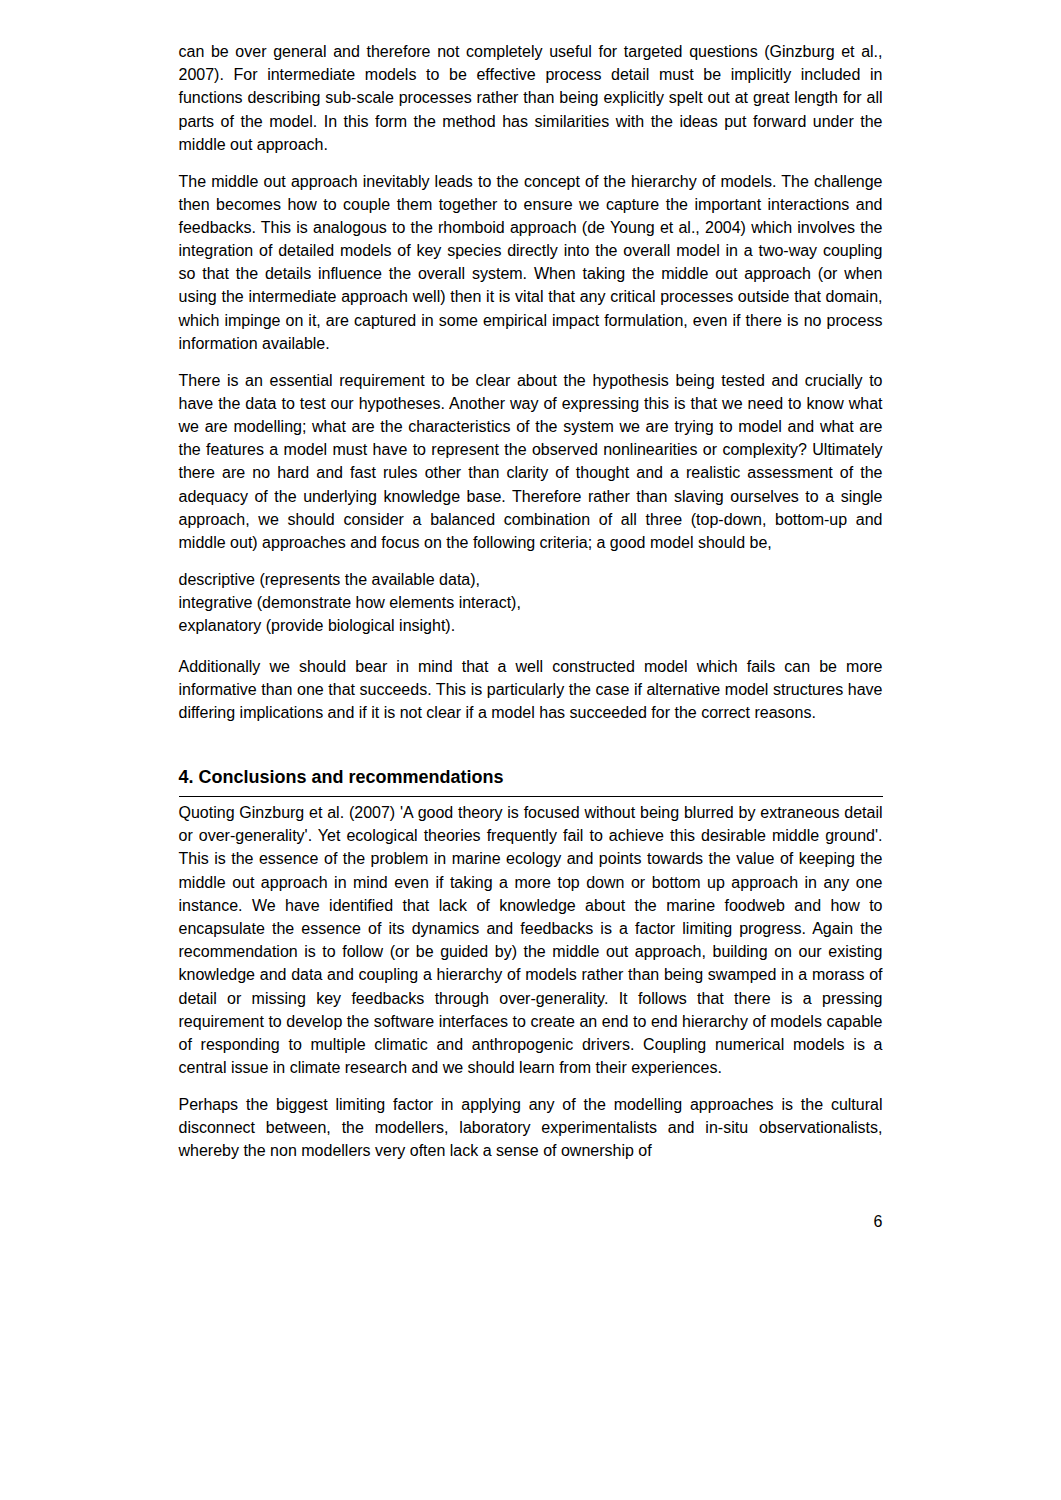can be over general and therefore not completely useful for targeted questions (Ginzburg et al., 2007). For intermediate models to be effective process detail must be implicitly included in functions describing sub-scale processes rather than being explicitly spelt out at great length for all parts of the model. In this form the method has similarities with the ideas put forward under the middle out approach.
The middle out approach inevitably leads to the concept of the hierarchy of models. The challenge then becomes how to couple them together to ensure we capture the important interactions and feedbacks. This is analogous to the rhomboid approach (de Young et al., 2004) which involves the integration of detailed models of key species directly into the overall model in a two-way coupling so that the details influence the overall system. When taking the middle out approach (or when using the intermediate approach well) then it is vital that any critical processes outside that domain, which impinge on it, are captured in some empirical impact formulation, even if there is no process information available.
There is an essential requirement to be clear about the hypothesis being tested and crucially to have the data to test our hypotheses. Another way of expressing this is that we need to know what we are modelling; what are the characteristics of the system we are trying to model and what are the features a model must have to represent the observed nonlinearities or complexity? Ultimately there are no hard and fast rules other than clarity of thought and a realistic assessment of the adequacy of the underlying knowledge base. Therefore rather than slaving ourselves to a single approach, we should consider a balanced combination of all three (top-down, bottom-up and middle out) approaches and focus on the following criteria; a good model should be,
descriptive (represents the available data),
integrative (demonstrate how elements interact),
explanatory (provide biological insight).
Additionally we should bear in mind that a well constructed model which fails can be more informative than one that succeeds. This is particularly the case if alternative model structures have differing implications and if it is not clear if a model has succeeded for the correct reasons.
4. Conclusions and recommendations
Quoting Ginzburg et al. (2007) 'A good theory is focused without being blurred by extraneous detail or over-generality'. Yet ecological theories frequently fail to achieve this desirable middle ground'. This is the essence of the problem in marine ecology and points towards the value of keeping the middle out approach in mind even if taking a more top down or bottom up approach in any one instance. We have identified that lack of knowledge about the marine foodweb and how to encapsulate the essence of its dynamics and feedbacks is a factor limiting progress. Again the recommendation is to follow (or be guided by) the middle out approach, building on our existing knowledge and data and coupling a hierarchy of models rather than being swamped in a morass of detail or missing key feedbacks through over-generality. It follows that there is a pressing requirement to develop the software interfaces to create an end to end hierarchy of models capable of responding to multiple climatic and anthropogenic drivers. Coupling numerical models is a central issue in climate research and we should learn from their experiences.
Perhaps the biggest limiting factor in applying any of the modelling approaches is the cultural disconnect between, the modellers, laboratory experimentalists and in-situ observationalists, whereby the non modellers very often lack a sense of ownership of
6